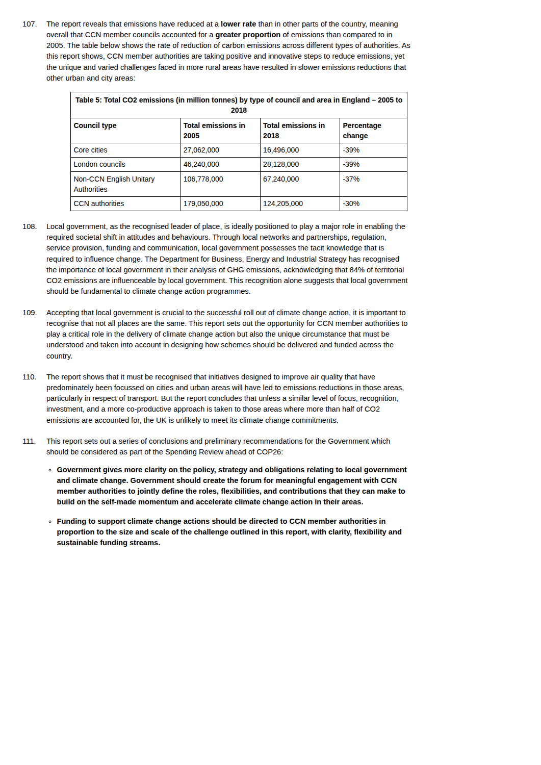107. The report reveals that emissions have reduced at a lower rate than in other parts of the country, meaning overall that CCN member councils accounted for a greater proportion of emissions than compared to in 2005. The table below shows the rate of reduction of carbon emissions across different types of authorities. As this report shows, CCN member authorities are taking positive and innovative steps to reduce emissions, yet the unique and varied challenges faced in more rural areas have resulted in slower emissions reductions that other urban and city areas:
Table 5: Total CO2 emissions (in million tonnes) by type of council and area in England – 2005 to 2018
| Council type | Total emissions in 2005 | Total emissions in 2018 | Percentage change |
| --- | --- | --- | --- |
| Core cities | 27,062,000 | 16,496,000 | -39% |
| London councils | 46,240,000 | 28,128,000 | -39% |
| Non-CCN English Unitary Authorities | 106,778,000 | 67,240,000 | -37% |
| CCN authorities | 179,050,000 | 124,205,000 | -30% |
108. Local government, as the recognised leader of place, is ideally positioned to play a major role in enabling the required societal shift in attitudes and behaviours. Through local networks and partnerships, regulation, service provision, funding and communication, local government possesses the tacit knowledge that is required to influence change. The Department for Business, Energy and Industrial Strategy has recognised the importance of local government in their analysis of GHG emissions, acknowledging that 84% of territorial CO2 emissions are influenceable by local government. This recognition alone suggests that local government should be fundamental to climate change action programmes.
109. Accepting that local government is crucial to the successful roll out of climate change action, it is important to recognise that not all places are the same. This report sets out the opportunity for CCN member authorities to play a critical role in the delivery of climate change action but also the unique circumstance that must be understood and taken into account in designing how schemes should be delivered and funded across the country.
110. The report shows that it must be recognised that initiatives designed to improve air quality that have predominately been focussed on cities and urban areas will have led to emissions reductions in those areas, particularly in respect of transport. But the report concludes that unless a similar level of focus, recognition, investment, and a more co-productive approach is taken to those areas where more than half of CO2 emissions are accounted for, the UK is unlikely to meet its climate change commitments.
111. This report sets out a series of conclusions and preliminary recommendations for the Government which should be considered as part of the Spending Review ahead of COP26:
Government gives more clarity on the policy, strategy and obligations relating to local government and climate change. Government should create the forum for meaningful engagement with CCN member authorities to jointly define the roles, flexibilities, and contributions that they can make to build on the self-made momentum and accelerate climate change action in their areas.
Funding to support climate change actions should be directed to CCN member authorities in proportion to the size and scale of the challenge outlined in this report, with clarity, flexibility and sustainable funding streams.